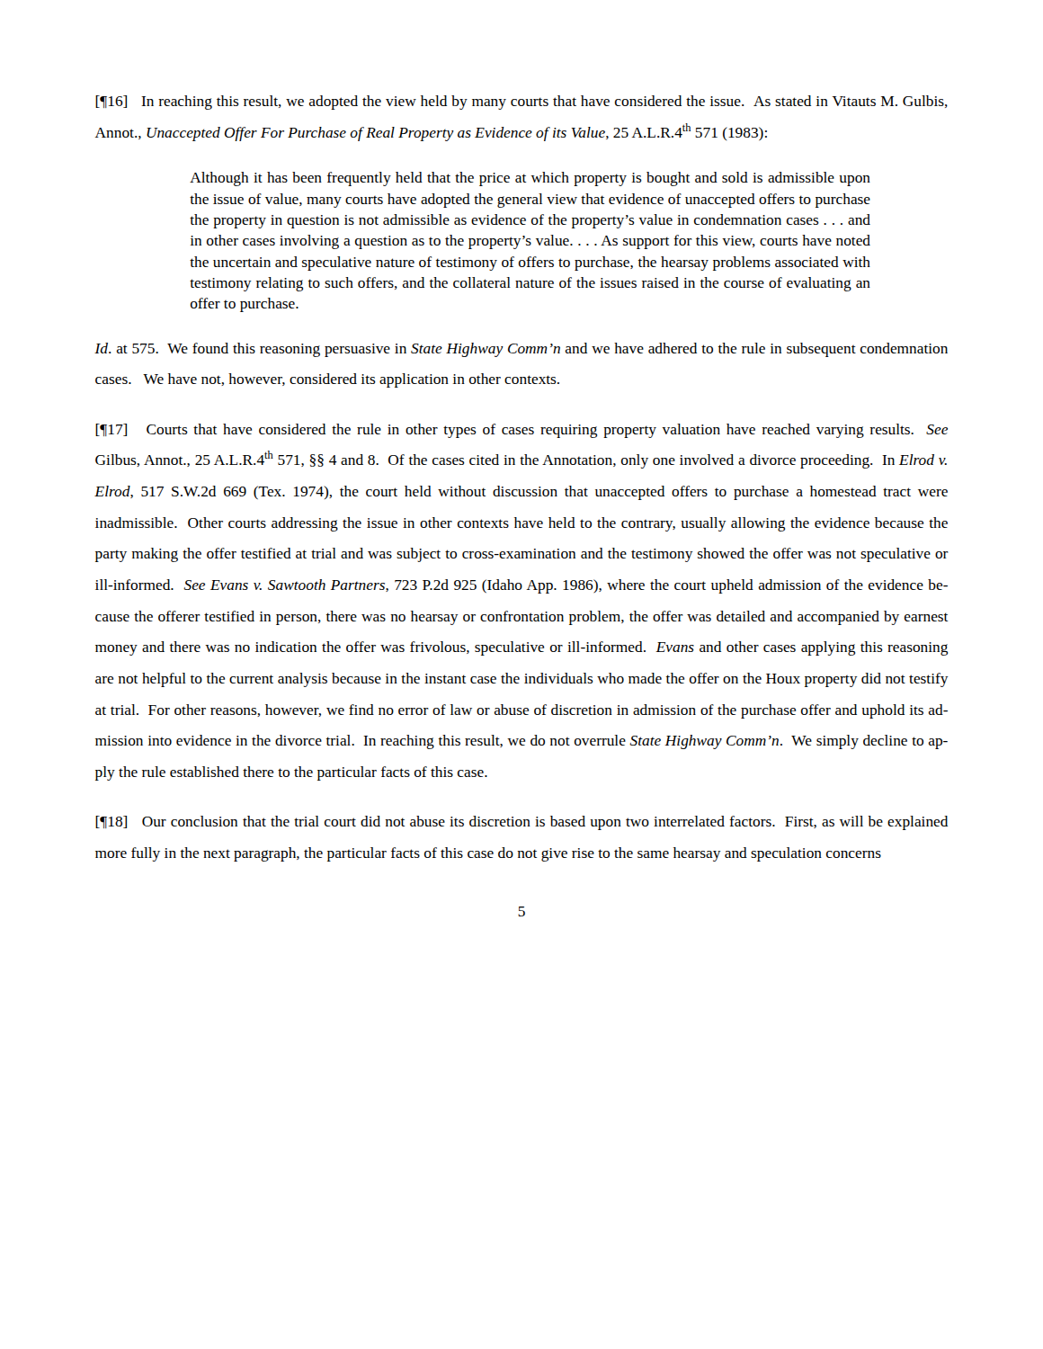[¶16] In reaching this result, we adopted the view held by many courts that have considered the issue. As stated in Vitauts M. Gulbis, Annot., Unaccepted Offer For Purchase of Real Property as Evidence of its Value, 25 A.L.R.4th 571 (1983):
Although it has been frequently held that the price at which property is bought and sold is admissible upon the issue of value, many courts have adopted the general view that evidence of unaccepted offers to purchase the property in question is not admissible as evidence of the property’s value in condemnation cases . . . and in other cases involving a question as to the property’s value. . . . As support for this view, courts have noted the uncertain and speculative nature of testimony of offers to purchase, the hearsay problems associated with testimony relating to such offers, and the collateral nature of the issues raised in the course of evaluating an offer to purchase.
Id. at 575. We found this reasoning persuasive in State Highway Comm’n and we have adhered to the rule in subsequent condemnation cases. We have not, however, considered its application in other contexts.
[¶17] Courts that have considered the rule in other types of cases requiring property valuation have reached varying results. See Gilbus, Annot., 25 A.L.R.4th 571, §§ 4 and 8. Of the cases cited in the Annotation, only one involved a divorce proceeding. In Elrod v. Elrod, 517 S.W.2d 669 (Tex. 1974), the court held without discussion that unaccepted offers to purchase a homestead tract were inadmissible. Other courts addressing the issue in other contexts have held to the contrary, usually allowing the evidence because the party making the offer testified at trial and was subject to cross-examination and the testimony showed the offer was not speculative or ill-informed. See Evans v. Sawtooth Partners, 723 P.2d 925 (Idaho App. 1986), where the court upheld admission of the evidence because the offerer testified in person, there was no hearsay or confrontation problem, the offer was detailed and accompanied by earnest money and there was no indication the offer was frivolous, speculative or ill-informed. Evans and other cases applying this reasoning are not helpful to the current analysis because in the instant case the individuals who made the offer on the Houx property did not testify at trial. For other reasons, however, we find no error of law or abuse of discretion in admission of the purchase offer and uphold its admission into evidence in the divorce trial. In reaching this result, we do not overrule State Highway Comm’n. We simply decline to apply the rule established there to the particular facts of this case.
[¶18] Our conclusion that the trial court did not abuse its discretion is based upon two interrelated factors. First, as will be explained more fully in the next paragraph, the particular facts of this case do not give rise to the same hearsay and speculation concerns
5